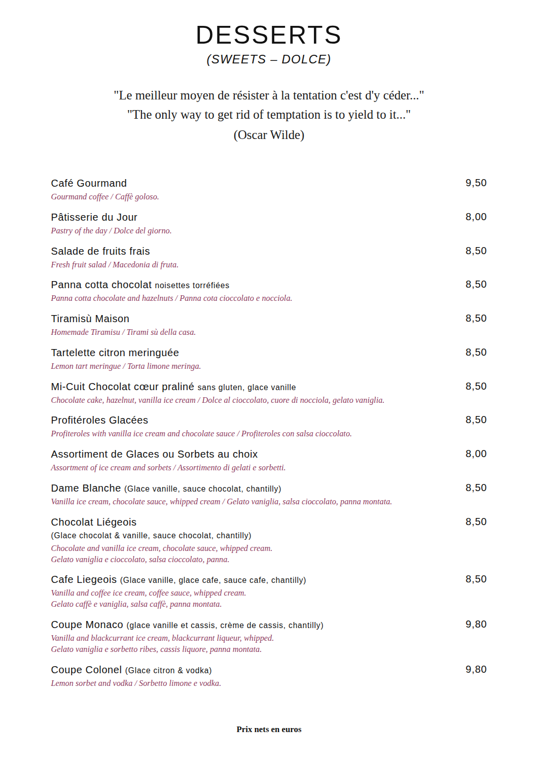DESSERTS
(SWEETS – DOLCE)
"Le meilleur moyen de résister à la tentation c'est d'y céder..."
"The only way to get rid of temptation is to yield to it..." (Oscar Wilde)
| Café Gourmand Gourmand coffee / Caffè goloso. | 9,50 |
| Pâtisserie du Jour Pastry of the day / Dolce del giorno. | 8,00 |
| Salade de fruits frais Fresh fruit salad / Macedonia di fruta. | 8,50 |
| Panna cotta chocolat noisettes torréfiées Panna cotta chocolate and hazelnuts / Panna cota cioccolato e nocciola. | 8,50 |
| Tiramisù Maison Homemade Tiramisu / Tirami sù della casa. | 8,50 |
| Tartelette citron meringuée Lemon tart meringue / Torta limone meringa. | 8,50 |
| Mi-Cuit Chocolat cœur praliné sans gluten, glace vanille Chocolate cake, hazelnut, vanilla ice cream / Dolce al cioccolato, cuore di nocciola, gelato vaniglia. | 8,50 |
| Profitéroles Glacées Profiteroles with vanilla ice cream and chocolate sauce / Profiteroles con salsa cioccolato. | 8,50 |
| Assortiment de Glaces ou Sorbets au choix Assortment of ice cream and sorbets / Assortimento di gelati e sorbetti. | 8,00 |
| Dame Blanche (Glace vanille, sauce chocolat, chantilly) Vanilla ice cream, chocolate sauce, whipped cream / Gelato vaniglia, salsa cioccolato, panna montata. | 8,50 |
| Chocolat Liégeois (Glace chocolat & vanille, sauce chocolat, chantilly) Chocolate and vanilla ice cream, chocolate sauce, whipped cream. Gelato vaniglia e cioccolato, salsa cioccolato, panna. | 8,50 |
| Cafe Liegeois (Glace vanille, glace cafe, sauce cafe, chantilly) Vanilla and coffee ice cream, coffee sauce, whipped cream. Gelato caffè e vaniglia, salsa caffè, panna montata. | 8,50 |
| Coupe Monaco (glace vanille et cassis, crème de cassis, chantilly) Vanilla and blackcurrant ice cream, blackcurrant liqueur, whipped. Gelato vaniglia e sorbetto ribes, cassis liquore, panna montata. | 9,80 |
| Coupe Colonel (Glace citron & vodka) Lemon sorbet and vodka / Sorbetto limone e vodka. | 9,80 |
Prix nets en euros